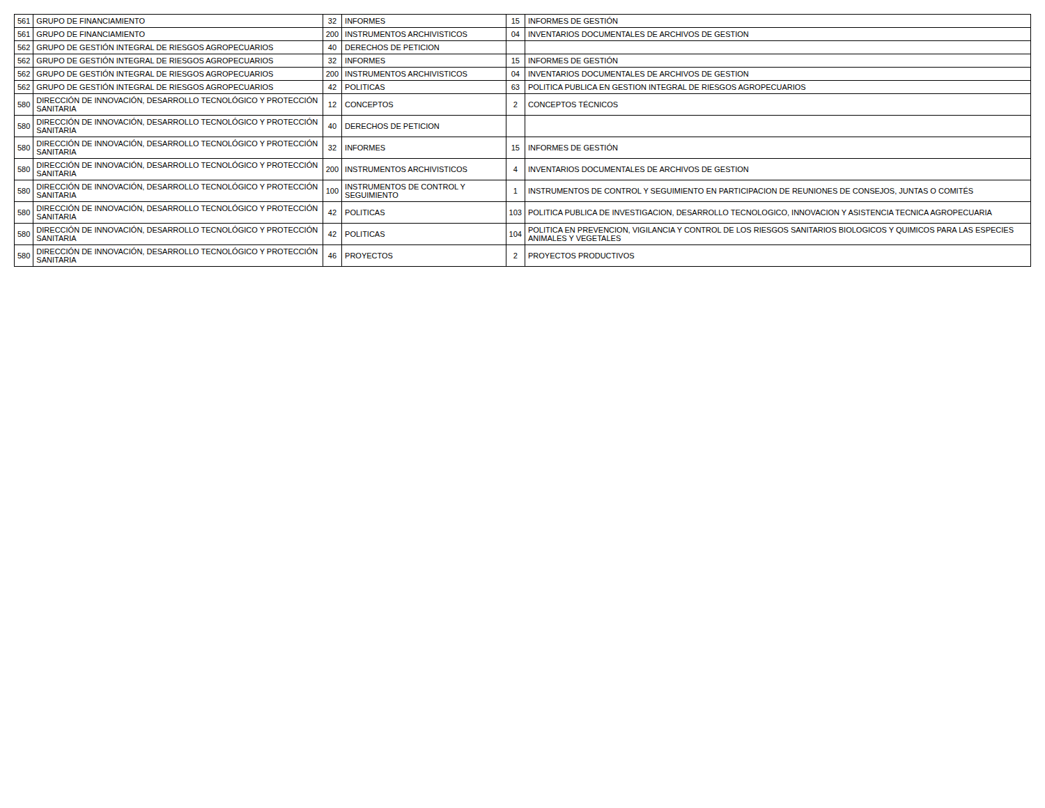| 561 | GRUPO DE FINANCIAMIENTO | 32 | INFORMES | 15 | INFORMES DE GESTIÓN |
| 561 | GRUPO DE FINANCIAMIENTO | 200 | INSTRUMENTOS ARCHIVISTICOS | 04 | INVENTARIOS DOCUMENTALES DE ARCHIVOS DE GESTION |
| 562 | GRUPO DE GESTIÓN INTEGRAL DE RIESGOS AGROPECUARIOS | 40 | DERECHOS DE PETICION | | |
| 562 | GRUPO DE GESTIÓN INTEGRAL DE RIESGOS AGROPECUARIOS | 32 | INFORMES | 15 | INFORMES DE GESTIÓN |
| 562 | GRUPO DE GESTIÓN INTEGRAL DE RIESGOS AGROPECUARIOS | 200 | INSTRUMENTOS ARCHIVISTICOS | 04 | INVENTARIOS DOCUMENTALES DE ARCHIVOS DE GESTION |
| 562 | GRUPO DE GESTIÓN INTEGRAL DE RIESGOS AGROPECUARIOS | 42 | POLITICAS | 63 | POLITICA PUBLICA EN GESTION INTEGRAL DE RIESGOS AGROPECUARIOS |
| 580 | DIRECCIÓN DE INNOVACIÓN, DESARROLLO TECNOLÓGICO Y PROTECCIÓN SANITARIA | 12 | CONCEPTOS | 2 | CONCEPTOS TÉCNICOS |
| 580 | DIRECCIÓN DE INNOVACIÓN, DESARROLLO TECNOLÓGICO Y PROTECCIÓN SANITARIA | 40 | DERECHOS DE PETICION | | |
| 580 | DIRECCIÓN DE INNOVACIÓN, DESARROLLO TECNOLÓGICO Y PROTECCIÓN SANITARIA | 32 | INFORMES | 15 | INFORMES DE GESTIÓN |
| 580 | DIRECCIÓN DE INNOVACIÓN, DESARROLLO TECNOLÓGICO Y PROTECCIÓN SANITARIA | 200 | INSTRUMENTOS ARCHIVISTICOS | 4 | INVENTARIOS DOCUMENTALES DE ARCHIVOS DE GESTION |
| 580 | DIRECCIÓN DE INNOVACIÓN, DESARROLLO TECNOLÓGICO Y PROTECCIÓN SANITARIA | 100 | INSTRUMENTOS DE CONTROL Y SEGUIMIENTO | 1 | INSTRUMENTOS DE CONTROL Y SEGUIMIENTO EN PARTICIPACION DE REUNIONES DE CONSEJOS, JUNTAS O COMITÉS |
| 580 | DIRECCIÓN DE INNOVACIÓN, DESARROLLO TECNOLÓGICO Y PROTECCIÓN SANITARIA | 42 | POLITICAS | 103 | POLITICA PUBLICA DE INVESTIGACION, DESARROLLO TECNOLOGICO, INNOVACION Y ASISTENCIA TECNICA AGROPECUARIA |
| 580 | DIRECCIÓN DE INNOVACIÓN, DESARROLLO TECNOLÓGICO Y PROTECCIÓN SANITARIA | 42 | POLITICAS | 104 | POLITICA EN PREVENCION, VIGILANCIA Y CONTROL DE LOS RIESGOS SANITARIOS BIOLOGICOS Y QUIMICOS PARA LAS ESPECIES ANIMALES Y VEGETALES |
| 580 | DIRECCIÓN DE INNOVACIÓN, DESARROLLO TECNOLÓGICO Y PROTECCIÓN SANITARIA | 46 | PROYECTOS | 2 | PROYECTOS PRODUCTIVOS |